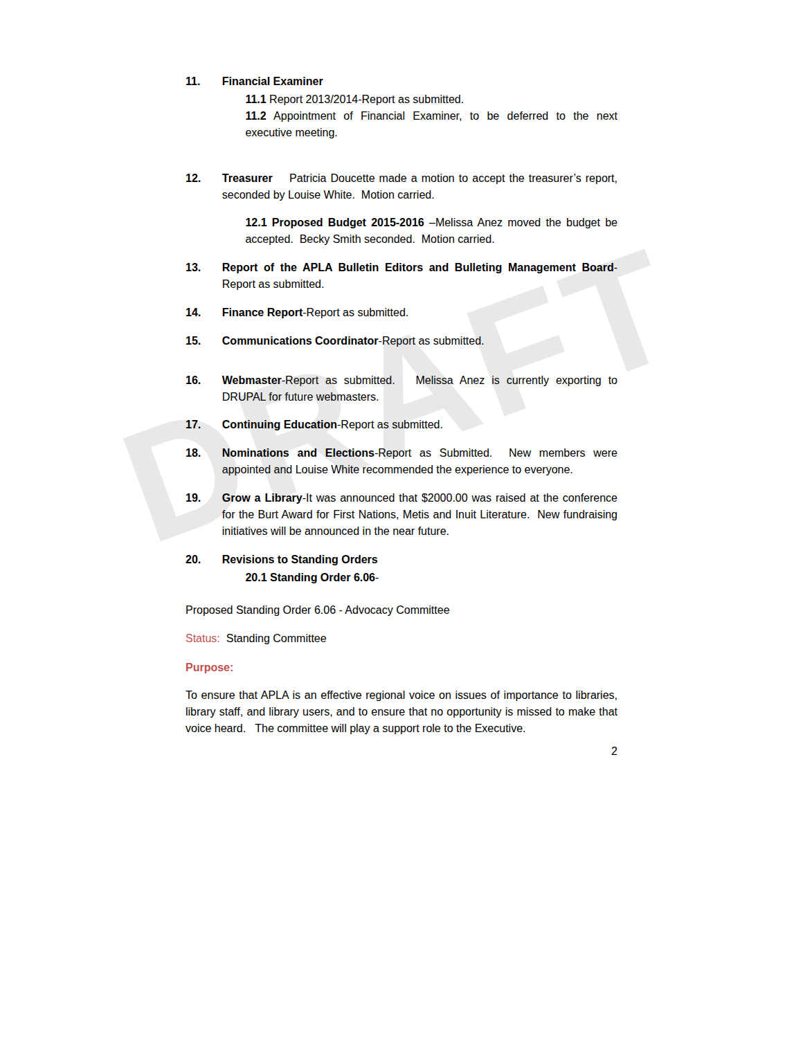DRAFT
11. Financial Examiner
11.1 Report 2013/2014-Report as submitted.
11.2 Appointment of Financial Examiner, to be deferred to the next executive meeting.
12. Treasurer Patricia Doucette made a motion to accept the treasurer’s report, seconded by Louise White. Motion carried.
12.1 Proposed Budget 2015-2016 –Melissa Anez moved the budget be accepted. Becky Smith seconded. Motion carried.
13. Report of the APLA Bulletin Editors and Bulleting Management Board-Report as submitted.
14. Finance Report-Report as submitted.
15. Communications Coordinator-Report as submitted.
16. Webmaster-Report as submitted. Melissa Anez is currently exporting to DRUPAL for future webmasters.
17. Continuing Education-Report as submitted.
18. Nominations and Elections-Report as Submitted. New members were appointed and Louise White recommended the experience to everyone.
19. Grow a Library-It was announced that $2000.00 was raised at the conference for the Burt Award for First Nations, Metis and Inuit Literature. New fundraising initiatives will be announced in the near future.
20. Revisions to Standing Orders
20.1 Standing Order 6.06-
Proposed Standing Order 6.06 - Advocacy Committee
Status: Standing Committee
Purpose:
To ensure that APLA is an effective regional voice on issues of importance to libraries, library staff, and library users, and to ensure that no opportunity is missed to make that voice heard. The committee will play a support role to the Executive.
2